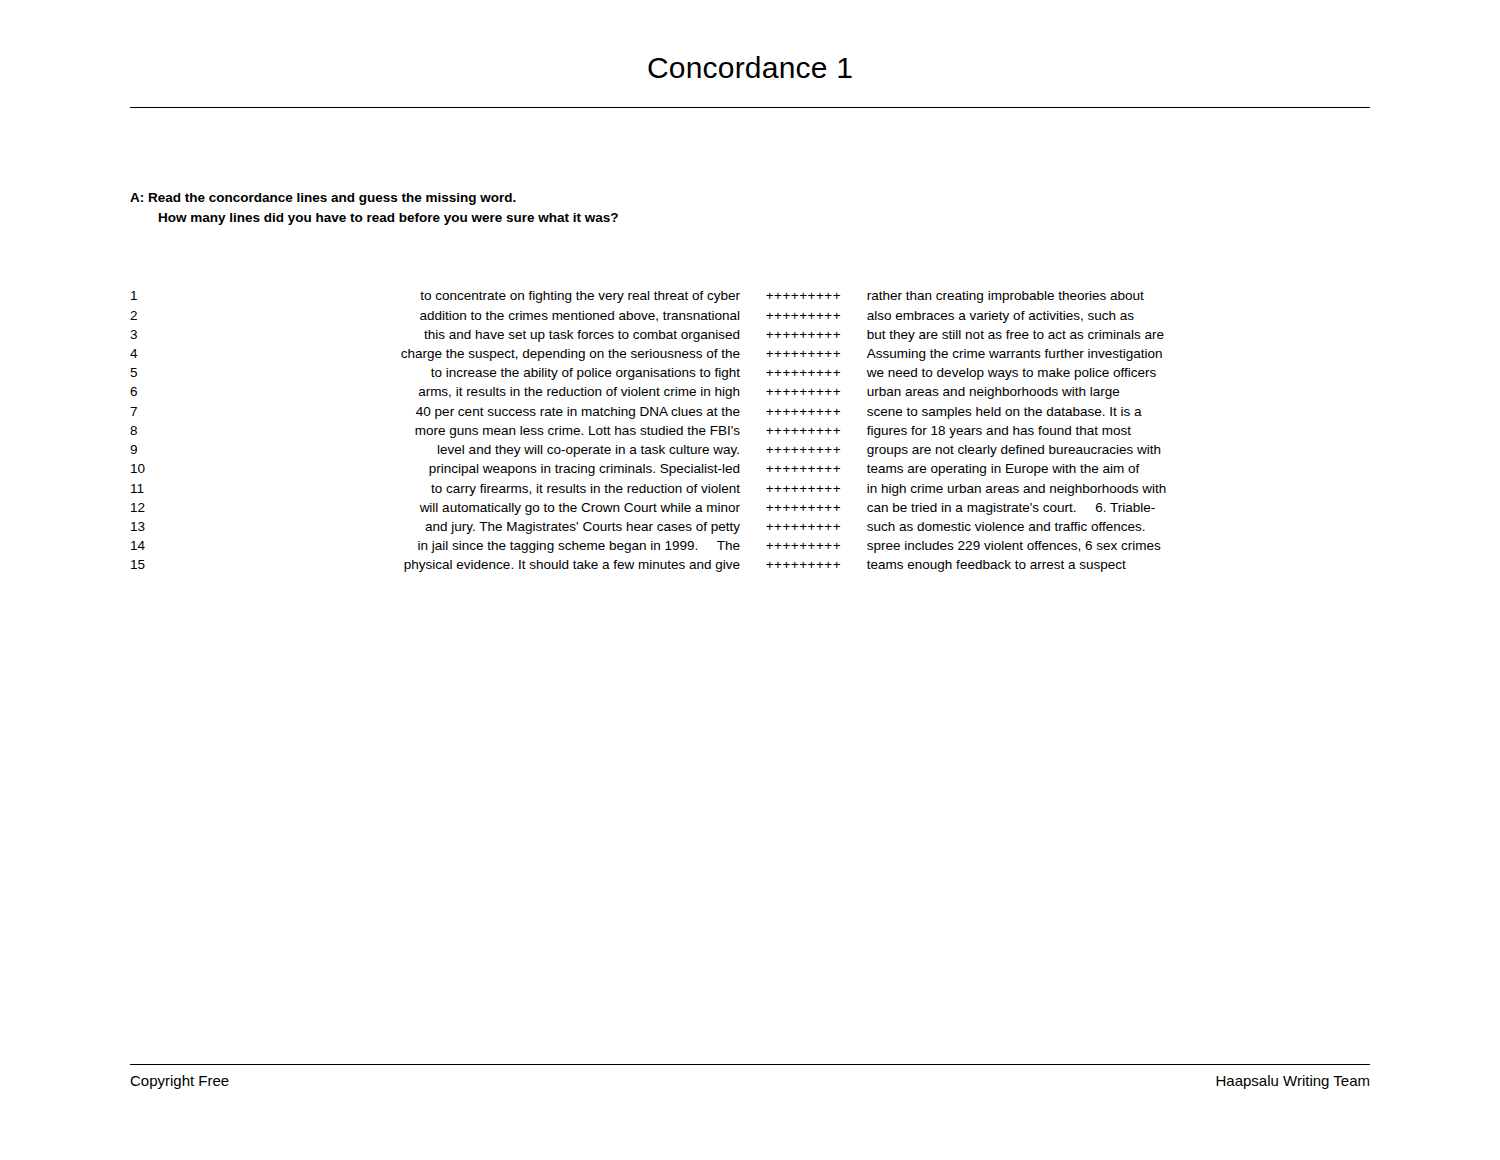Concordance 1
A: Read the concordance lines and guess the missing word. How many lines did you have to read before you were sure what it was?
| 1 | to concentrate on fighting the very real threat of cyber | +++++++++ | rather than creating improbable theories about |
| 2 | addition to the crimes mentioned above, transnational | +++++++++ | also embraces a variety of activities, such as |
| 3 | this and have set up task forces to combat organised | +++++++++ | but they are still not as free to act as criminals are |
| 4 | charge the suspect, depending on the seriousness of the | +++++++++ | Assuming the crime warrants further investigation |
| 5 | to increase the ability of police organisations to fight | +++++++++ | we need to develop ways to make police officers |
| 6 | arms, it results in the reduction of violent crime in high | +++++++++ | urban areas and neighborhoods with large |
| 7 | 40 per cent success rate in matching DNA clues at the | +++++++++ | scene to samples held on the database. It is a |
| 8 | more guns mean less crime. Lott has studied the FBI's | +++++++++ | figures for 18 years and has found that most |
| 9 | level and they will co-operate in a task culture way. | +++++++++ | groups are not clearly defined bureaucracies with |
| 10 | principal weapons in tracing criminals. Specialist-led | +++++++++ | teams are operating in Europe with the aim of |
| 11 | to carry firearms, it results in the reduction of violent | +++++++++ | in high crime urban areas and neighborhoods with |
| 12 | will automatically go to the Crown Court while a minor | +++++++++ | can be tried in a magistrate's court. 6. Triable- |
| 13 | and jury. The Magistrates' Courts hear cases of petty | +++++++++ | such as domestic violence and traffic offences. |
| 14 | in jail since the tagging scheme began in 1999. The | +++++++++ | spree includes 229 violent offences, 6 sex crimes |
| 15 | physical evidence. It should take a few minutes and give | +++++++++ | teams enough feedback to arrest a suspect |
Copyright Free Haapsalu Writing Team